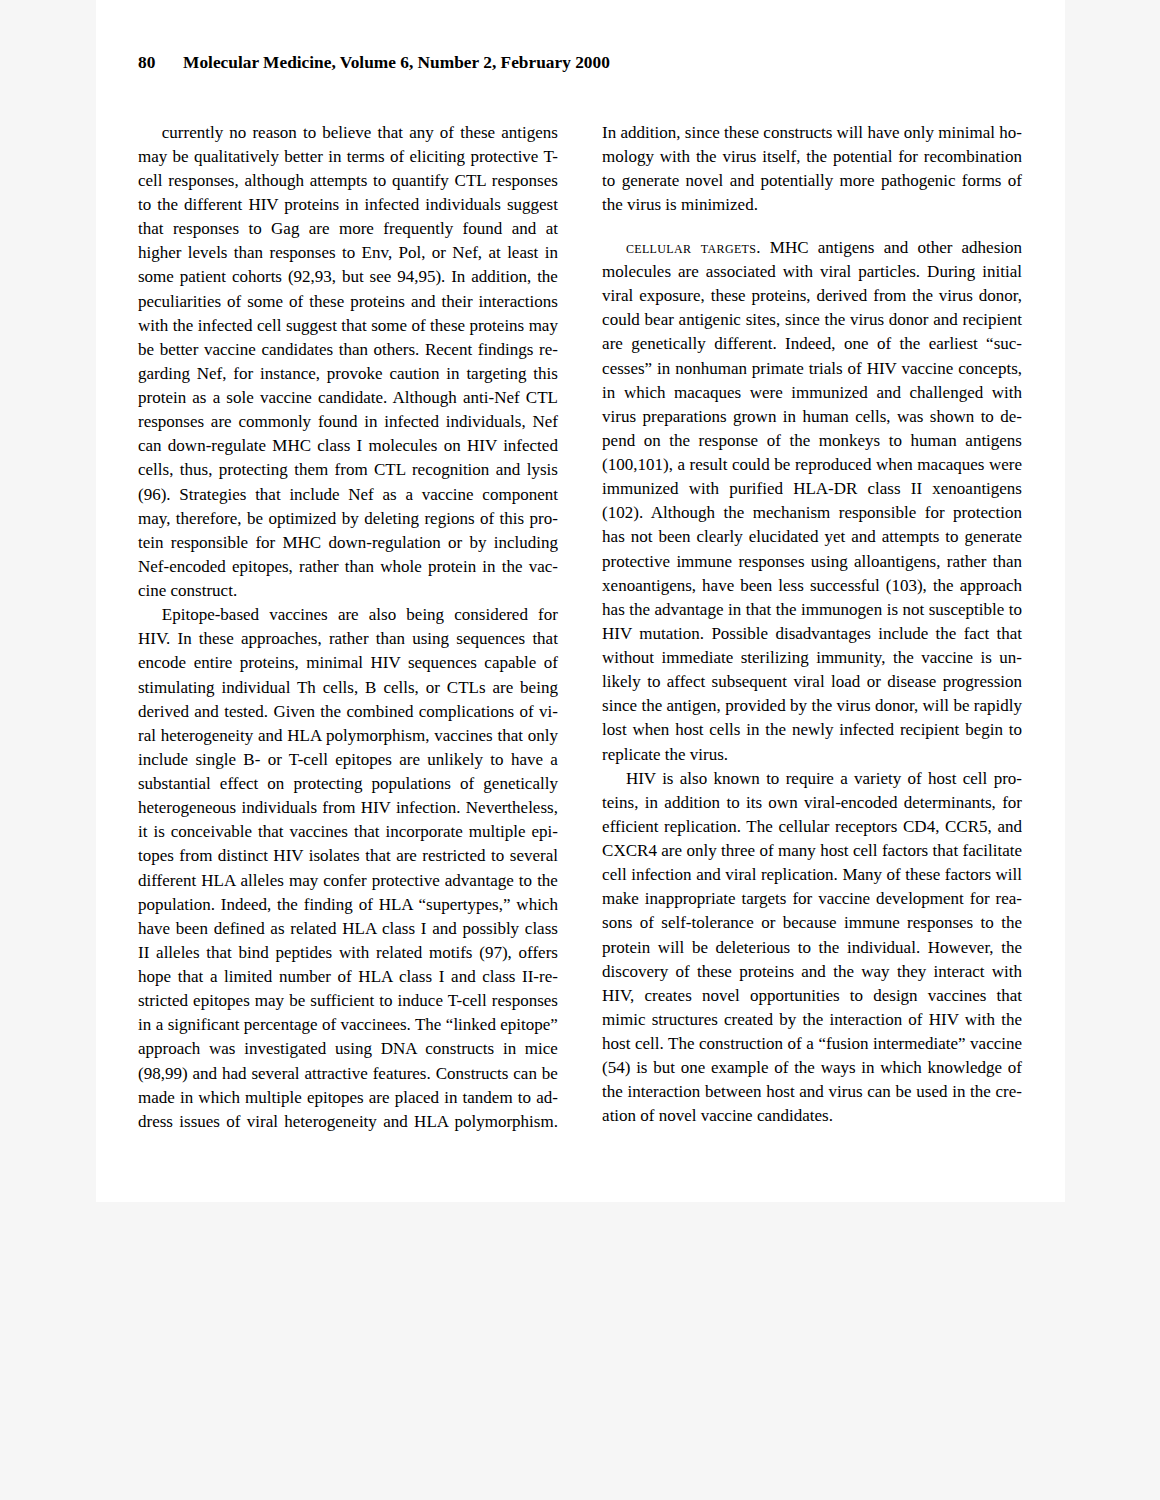80 Molecular Medicine, Volume 6, Number 2, February 2000
currently no reason to believe that any of these antigens may be qualitatively better in terms of eliciting protective T-cell responses, although attempts to quantify CTL responses to the different HIV proteins in infected individuals suggest that responses to Gag are more frequently found and at higher levels than responses to Env, Pol, or Nef, at least in some patient cohorts (92,93, but see 94,95). In addition, the peculiarities of some of these proteins and their interactions with the infected cell suggest that some of these proteins may be better vaccine candidates than others. Recent findings regarding Nef, for instance, provoke caution in targeting this protein as a sole vaccine candidate. Although anti-Nef CTL responses are commonly found in infected individuals, Nef can down-regulate MHC class I molecules on HIV infected cells, thus, protecting them from CTL recognition and lysis (96). Strategies that include Nef as a vaccine component may, therefore, be optimized by deleting regions of this protein responsible for MHC down-regulation or by including Nef-encoded epitopes, rather than whole protein in the vaccine construct.
Epitope-based vaccines are also being considered for HIV. In these approaches, rather than using sequences that encode entire proteins, minimal HIV sequences capable of stimulating individual Th cells, B cells, or CTLs are being derived and tested. Given the combined complications of viral heterogeneity and HLA polymorphism, vaccines that only include single B- or T-cell epitopes are unlikely to have a substantial effect on protecting populations of genetically heterogeneous individuals from HIV infection. Nevertheless, it is conceivable that vaccines that incorporate multiple epitopes from distinct HIV isolates that are restricted to several different HLA alleles may confer protective advantage to the population. Indeed, the finding of HLA “supertypes,” which have been defined as related HLA class I and possibly class II alleles that bind peptides with related motifs (97), offers hope that a limited number of HLA class I and class II-restricted epitopes may be sufficient to induce T-cell responses in a significant percentage of vaccinees. The “linked epitope” approach was investigated using DNA constructs in mice (98,99) and had several attractive features. Constructs can be made in which multiple epitopes are placed in tandem to address issues of viral heterogeneity and HLA polymorphism. In addition, since these constructs will have only minimal homology with the virus itself, the potential for recombination to generate novel and potentially more pathogenic forms of the virus is minimized.
cellular targets. MHC antigens and other adhesion molecules are associated with viral particles. During initial viral exposure, these proteins, derived from the virus donor, could bear antigenic sites, since the virus donor and recipient are genetically different. Indeed, one of the earliest “successes” in nonhuman primate trials of HIV vaccine concepts, in which macaques were immunized and challenged with virus preparations grown in human cells, was shown to depend on the response of the monkeys to human antigens (100,101), a result could be reproduced when macaques were immunized with purified HLA-DR class II xenoantigens (102). Although the mechanism responsible for protection has not been clearly elucidated yet and attempts to generate protective immune responses using alloantigens, rather than xenoantigens, have been less successful (103), the approach has the advantage in that the immunogen is not susceptible to HIV mutation. Possible disadvantages include the fact that without immediate sterilizing immunity, the vaccine is unlikely to affect subsequent viral load or disease progression since the antigen, provided by the virus donor, will be rapidly lost when host cells in the newly infected recipient begin to replicate the virus.
HIV is also known to require a variety of host cell proteins, in addition to its own viral-encoded determinants, for efficient replication. The cellular receptors CD4, CCR5, and CXCR4 are only three of many host cell factors that facilitate cell infection and viral replication. Many of these factors will make inappropriate targets for vaccine development for reasons of self-tolerance or because immune responses to the protein will be deleterious to the individual. However, the discovery of these proteins and the way they interact with HIV, creates novel opportunities to design vaccines that mimic structures created by the interaction of HIV with the host cell. The construction of a “fusion intermediate” vaccine (54) is but one example of the ways in which knowledge of the interaction between host and virus can be used in the creation of novel vaccine candidates.